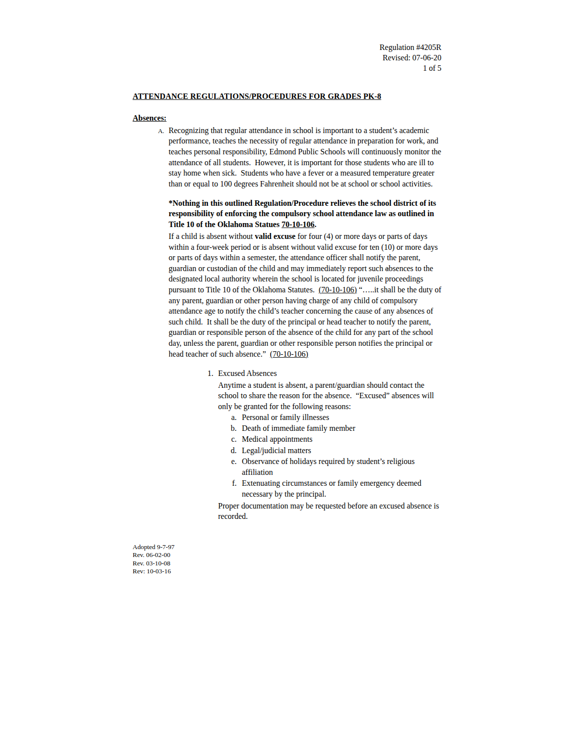Regulation #4205R
Revised: 07-06-20
1 of 5
ATTENDANCE REGULATIONS/PROCEDURES FOR GRADES PK-8
Absences:
Recognizing that regular attendance in school is important to a student’s academic performance, teaches the necessity of regular attendance in preparation for work, and teaches personal responsibility, Edmond Public Schools will continuously monitor the attendance of all students. However, it is important for those students who are ill to stay home when sick. Students who have a fever or a measured temperature greater than or equal to 100 degrees Fahrenheit should not be at school or school activities.
*Nothing in this outlined Regulation/Procedure relieves the school district of its responsibility of enforcing the compulsory school attendance law as outlined in Title 10 of the Oklahoma Statues 70-10-106.
If a child is absent without valid excuse for four (4) or more days or parts of days within a four-week period or is absent without valid excuse for ten (10) or more days or parts of days within a semester, the attendance officer shall notify the parent, guardian or custodian of the child and may immediately report such absences to the designated local authority wherein the school is located for juvenile proceedings pursuant to Title 10 of the Oklahoma Statutes. (70-10-106) “…..it shall be the duty of any parent, guardian or other person having charge of any child of compulsory attendance age to notify the child’s teacher concerning the cause of any absences of such child. It shall be the duty of the principal or head teacher to notify the parent, guardian or responsible person of the absence of the child for any part of the school day, unless the parent, guardian or other responsible person notifies the principal or head teacher of such absence.” (70-10-106)
Excused Absences
Anytime a student is absent, a parent/guardian should contact the school to share the reason for the absence. “Excused” absences will only be granted for the following reasons:
Personal or family illnesses
Death of immediate family member
Medical appointments
Legal/judicial matters
Observance of holidays required by student’s religious affiliation
Extenuating circumstances or family emergency deemed necessary by the principal.
Proper documentation may be requested before an excused absence is recorded.
Adopted 9-7-97
Rev. 06-02-00
Rev. 03-10-08
Rev: 10-03-16